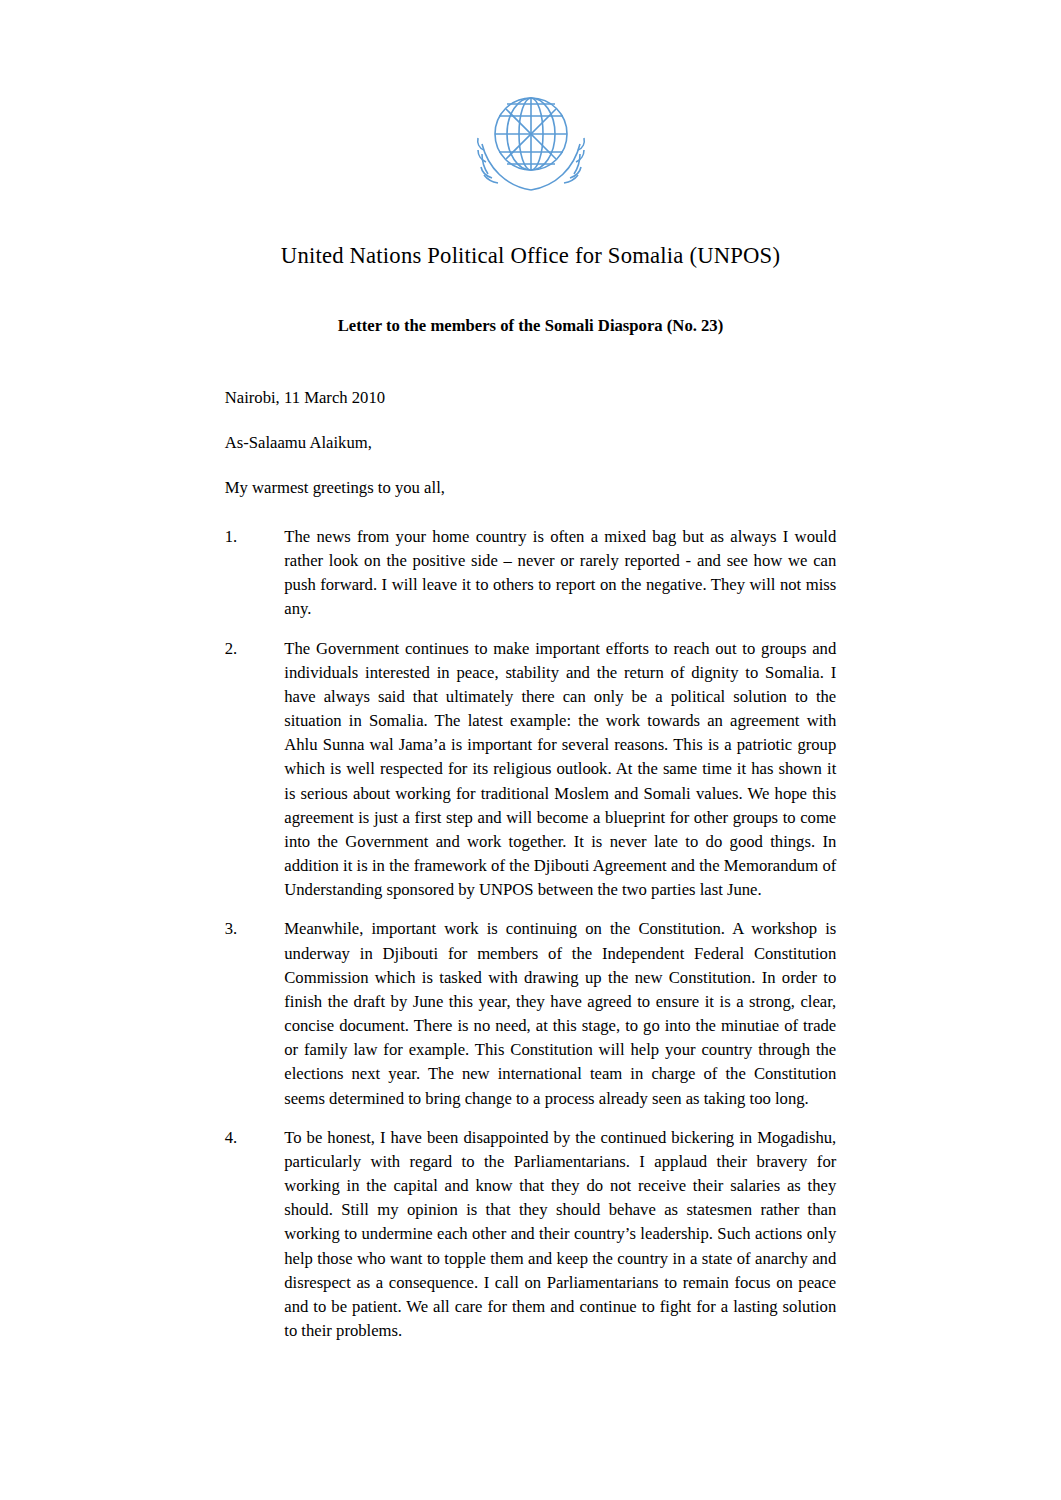United Nations Political Office for Somalia (UNPOS)
Letter to the members of the Somali Diaspora (No. 23)
Nairobi, 11 March 2010
As-Salaamu Alaikum,
My warmest greetings to you all,
1. The news from your home country is often a mixed bag but as always I would rather look on the positive side – never or rarely reported - and see how we can push forward. I will leave it to others to report on the negative. They will not miss any.
2. The Government continues to make important efforts to reach out to groups and individuals interested in peace, stability and the return of dignity to Somalia. I have always said that ultimately there can only be a political solution to the situation in Somalia. The latest example: the work towards an agreement with Ahlu Sunna wal Jama’a is important for several reasons. This is a patriotic group which is well respected for its religious outlook. At the same time it has shown it is serious about working for traditional Moslem and Somali values. We hope this agreement is just a first step and will become a blueprint for other groups to come into the Government and work together. It is never late to do good things. In addition it is in the framework of the Djibouti Agreement and the Memorandum of Understanding sponsored by UNPOS between the two parties last June.
3. Meanwhile, important work is continuing on the Constitution. A workshop is underway in Djibouti for members of the Independent Federal Constitution Commission which is tasked with drawing up the new Constitution. In order to finish the draft by June this year, they have agreed to ensure it is a strong, clear, concise document. There is no need, at this stage, to go into the minutiae of trade or family law for example. This Constitution will help your country through the elections next year. The new international team in charge of the Constitution seems determined to bring change to a process already seen as taking too long.
4. To be honest, I have been disappointed by the continued bickering in Mogadishu, particularly with regard to the Parliamentarians. I applaud their bravery for working in the capital and know that they do not receive their salaries as they should. Still my opinion is that they should behave as statesmen rather than working to undermine each other and their country’s leadership. Such actions only help those who want to topple them and keep the country in a state of anarchy and disrespect as a consequence. I call on Parliamentarians to remain focus on peace and to be patient. We all care for them and continue to fight for a lasting solution to their problems.